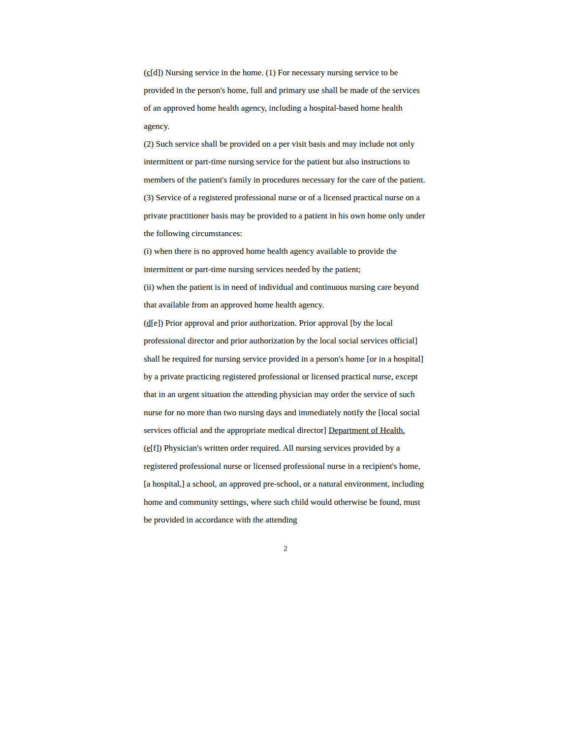(c[d]) Nursing service in the home. (1) For necessary nursing service to be provided in the person's home, full and primary use shall be made of the services of an approved home health agency, including a hospital-based home health agency.
(2) Such service shall be provided on a per visit basis and may include not only intermittent or part-time nursing service for the patient but also instructions to members of the patient's family in procedures necessary for the care of the patient.
(3) Service of a registered professional nurse or of a licensed practical nurse on a private practitioner basis may be provided to a patient in his own home only under the following circumstances:
(i) when there is no approved home health agency available to provide the intermittent or part-time nursing services needed by the patient;
(ii) when the patient is in need of individual and continuous nursing care beyond that available from an approved home health agency.
(d[e]) Prior approval and prior authorization. Prior approval [by the local professional director and prior authorization by the local social services official] shall be required for nursing service provided in a person's home [or in a hospital] by a private practicing registered professional or licensed practical nurse, except that in an urgent situation the attending physician may order the service of such nurse for no more than two nursing days and immediately notify the [local social services official and the appropriate medical director] Department of Health.
(e[f]) Physician's written order required. All nursing services provided by a registered professional nurse or licensed professional nurse in a recipient's home, [a hospital,] a school, an approved pre-school, or a natural environment, including home and community settings, where such child would otherwise be found, must be provided in accordance with the attending
2